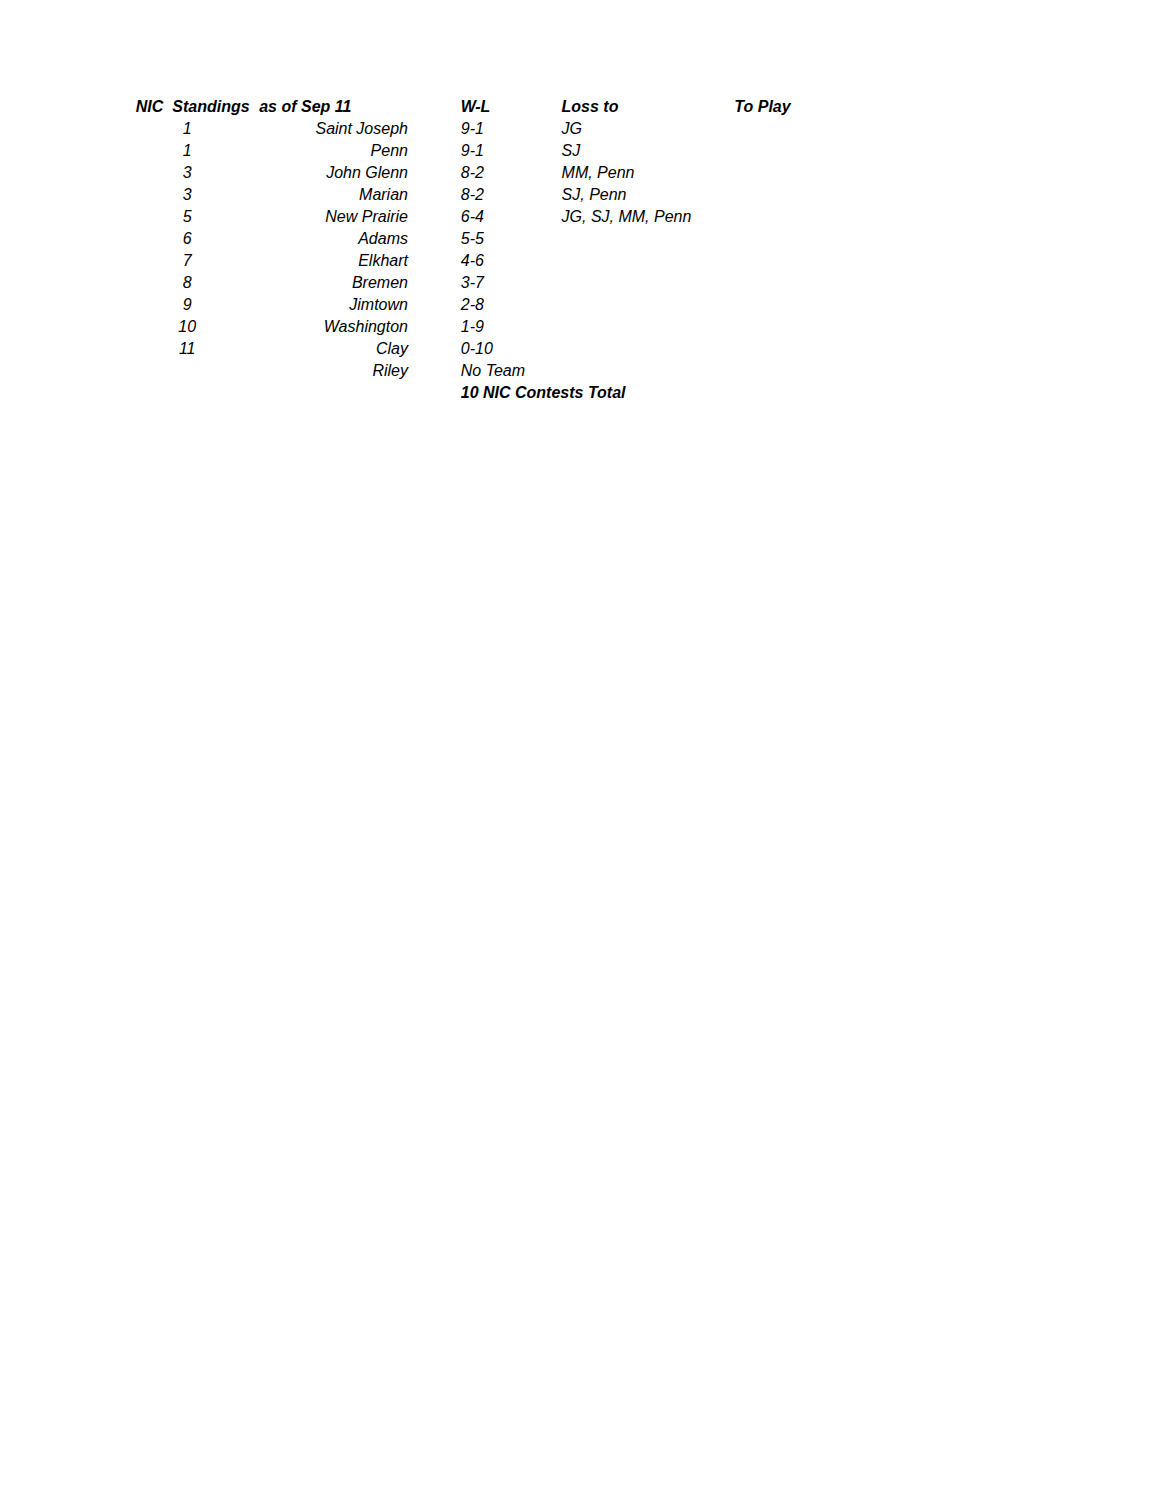| NIC Standings | as of Sep 11 | W-L | Loss to | To Play |
| --- | --- | --- | --- | --- |
| 1 | Saint Joseph | 9-1 | JG | |
| 1 | Penn | 9-1 | SJ | |
| 3 | John Glenn | 8-2 | MM, Penn | |
| 3 | Marian | 8-2 | SJ, Penn | |
| 5 | New Prairie | 6-4 | JG, SJ, MM, Penn | |
| 6 | Adams | 5-5 | | |
| 7 | Elkhart | 4-6 | | |
| 8 | Bremen | 3-7 | | |
| 9 | Jimtown | 2-8 | | |
| 10 | Washington | 1-9 | | |
| 11 | Clay | 0-10 | | |
| | Riley | No Team | | |
| | | 10 NIC Contests Total |